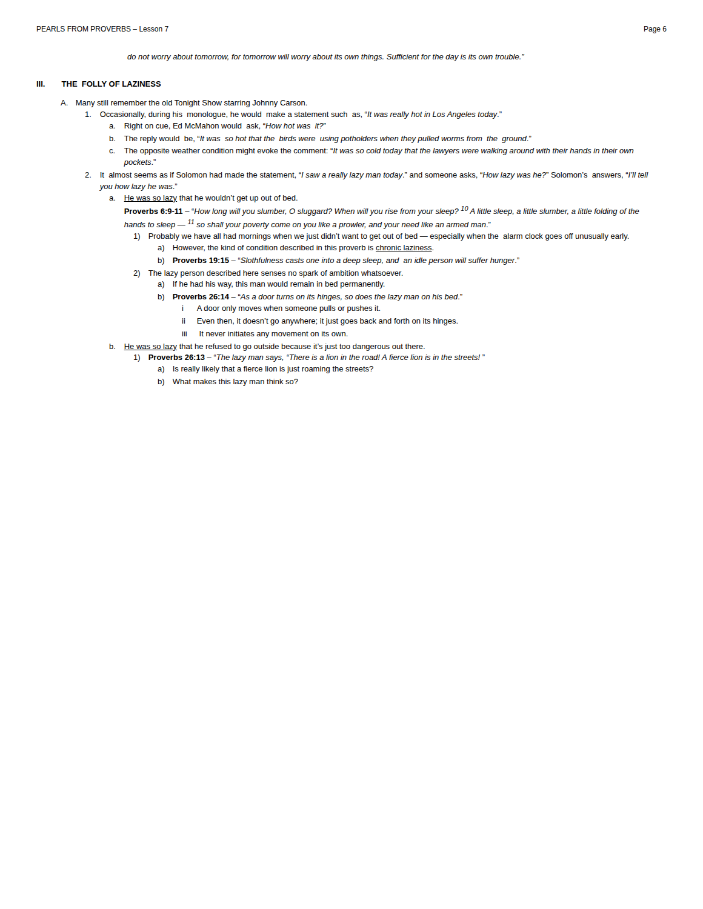PEARLS FROM PROVERBS – Lesson 7 Page 6
do not worry about tomorrow, for tomorrow will worry about its own things. Sufficient for the day is its own trouble.”
III.
THE FOLLY OF LAZINESS
A. Many still remember the old Tonight Show starring Johnny Carson.
1. Occasionally, during his monologue, he would make a statement such as, “It was really hot in Los Angeles today.”
a. Right on cue, Ed McMahon would ask, “How hot was it?”
b. The reply would be, “It was so hot that the birds were using potholders when they pulled worms from the ground.”
c. The opposite weather condition might evoke the comment: “It was so cold today that the lawyers were walking around with their hands in their own pockets.”
2. It almost seems as if Solomon had made the statement, “I saw a really lazy man today.” and someone asks, “How lazy was he?” Solomon’s answers, “I’ll tell you how lazy he was.”
a. He was so lazy that he wouldn’t get up out of bed.
Proverbs 6:9-11 – “How long will you slumber, O sluggard? When will you rise from your sleep? 10 A little sleep, a little slumber, a little folding of the hands to sleep — 11 so shall your poverty come on you like a prowler, and your need like an armed man.”
1) Probably we have all had mornings when we just didn’t want to get out of bed — especially when the alarm clock goes off unusually early.
a) However, the kind of condition described in this proverb is chronic laziness.
b) Proverbs 19:15 – “Slothfulness casts one into a deep sleep, and an idle person will suffer hunger.”
2) The lazy person described here senses no spark of ambition whatsoever.
a) If he had his way, this man would remain in bed permanently.
b) Proverbs 26:14 – “As a door turns on its hinges, so does the lazy man on his bed.”
iA door only moves when someone pulls or pushes it.
ii Even then, it doesn’t go anywhere; it just goes back and forth on its hinges.
iii It never initiates any movement on its own.
b. He was so lazy that he refused to go outside because it’s just too dangerous out there.
1) Proverbs 26:13 – “The lazy man says, “There is a lion in the road! A fierce lion is in the streets! ”
a) Is really likely that a fierce lion is just roaming the streets?
b) What makes this lazy man think so?